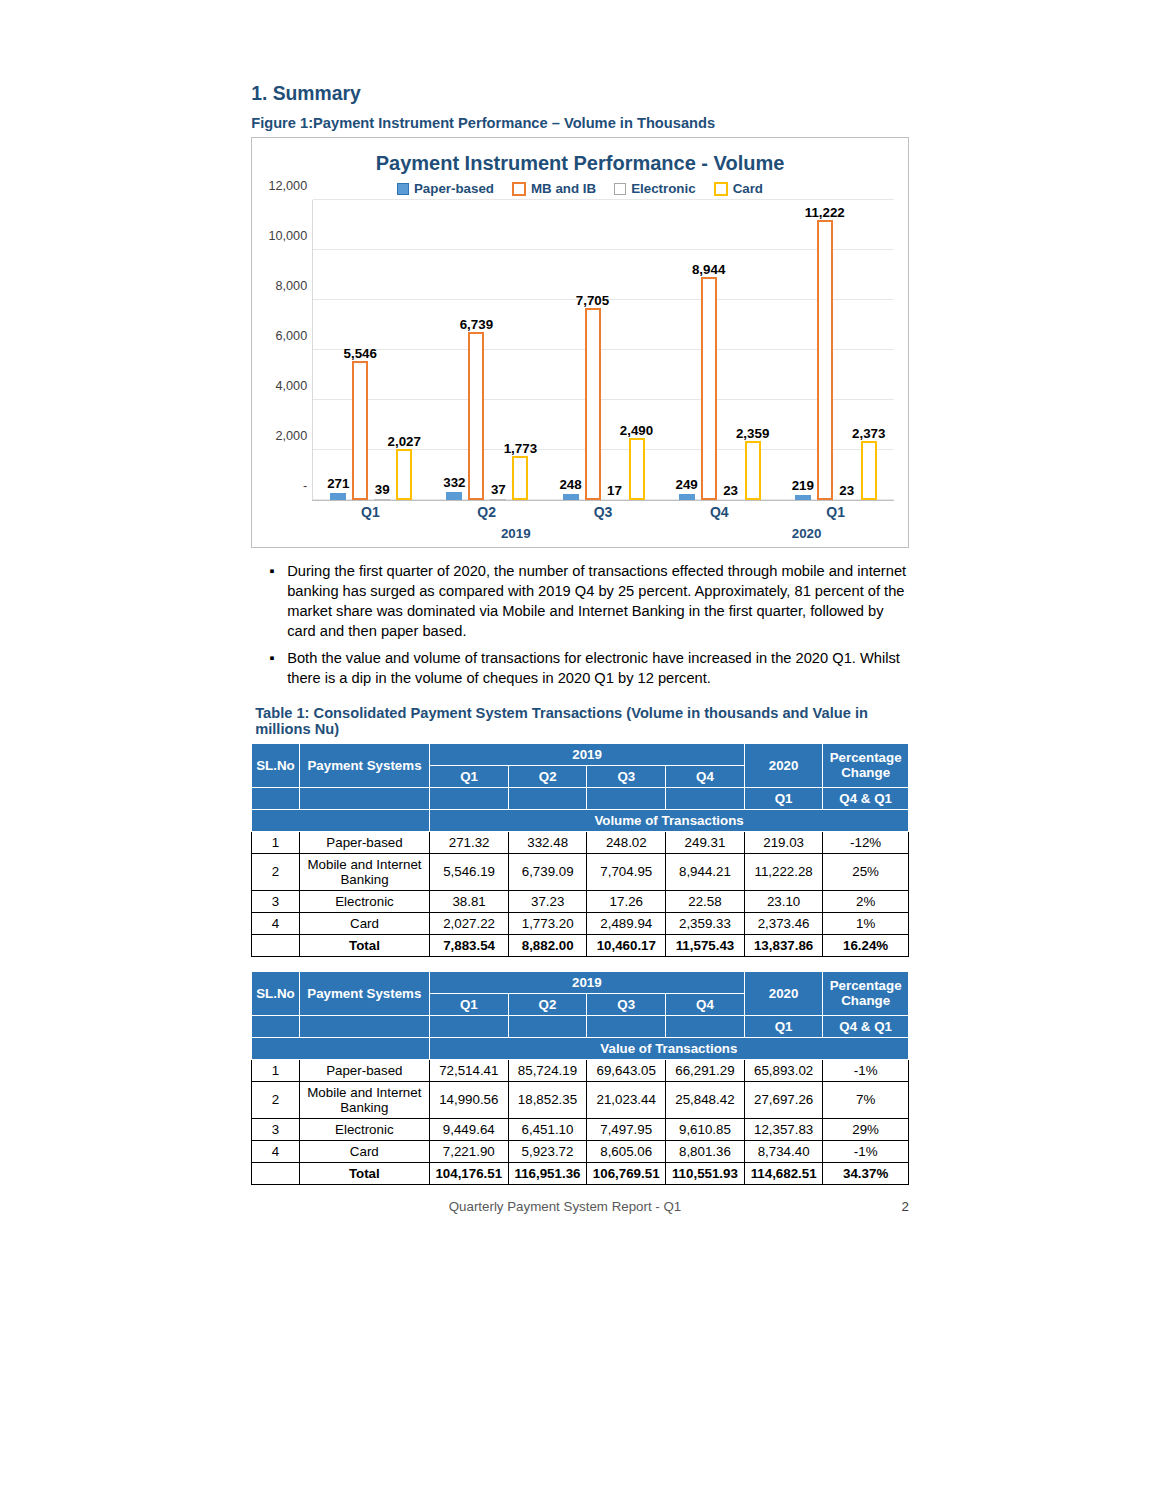1. Summary
Figure 1:Payment Instrument Performance – Volume in Thousands
Payment Instrument Performance - Volume
Paper-based MB and IB Electronic Card
12,000
10,000
8,000
6,000
4,000
2,000
-
271
5,546
39
2,027
332
6,739
37
1,773
248
7,705
17
2,490
249
8,944
23
2,359
219
11,222
23
2,373
Q1
Q2
Q3
Q4
Q1
2019
2020
During the first quarter of 2020, the number of transactions effected through mobile and internet banking has surged as compared with 2019 Q4 by 25 percent. Approximately, 81 percent of the market share was dominated via Mobile and Internet Banking in the first quarter, followed by card and then paper based.
Both the value and volume of transactions for electronic have increased in the 2020 Q1. Whilst there is a dip in the volume of cheques in 2020 Q1 by 12 percent.
Table 1: Consolidated Payment System Transactions (Volume in thousands and Value in millions Nu)
| SL.No | Payment Systems | 2019 | 2020 | Percentage Change |
| --- | --- | --- | --- | --- |
| Q1 | Q2 | Q3 | Q4 |
| | | | | | | Q1 | Q4 & Q1 |
| | Volume of Transactions |
| 1 | Paper-based | 271.32 | 332.48 | 248.02 | 249.31 | 219.03 | -12% |
| 2 | Mobile and Internet Banking | 5,546.19 | 6,739.09 | 7,704.95 | 8,944.21 | 11,222.28 | 25% |
| 3 | Electronic | 38.81 | 37.23 | 17.26 | 22.58 | 23.10 | 2% |
| 4 | Card | 2,027.22 | 1,773.20 | 2,489.94 | 2,359.33 | 2,373.46 | 1% |
| | Total | 7,883.54 | 8,882.00 | 10,460.17 | 11,575.43 | 13,837.86 | 16.24% |
| SL.No | Payment Systems | 2019 | 2020 | Percentage Change |
| --- | --- | --- | --- | --- |
| Q1 | Q2 | Q3 | Q4 |
| | | | | | | Q1 | Q4 & Q1 |
| | Value of Transactions |
| 1 | Paper-based | 72,514.41 | 85,724.19 | 69,643.05 | 66,291.29 | 65,893.02 | -1% |
| 2 | Mobile and Internet Banking | 14,990.56 | 18,852.35 | 21,023.44 | 25,848.42 | 27,697.26 | 7% |
| 3 | Electronic | 9,449.64 | 6,451.10 | 7,497.95 | 9,610.85 | 12,357.83 | 29% |
| 4 | Card | 7,221.90 | 5,923.72 | 8,605.06 | 8,801.36 | 8,734.40 | -1% |
| | Total | 104,176.51 | 116,951.36 | 106,769.51 | 110,551.93 | 114,682.51 | 34.37% |
Quarterly Payment System Report - Q1
2